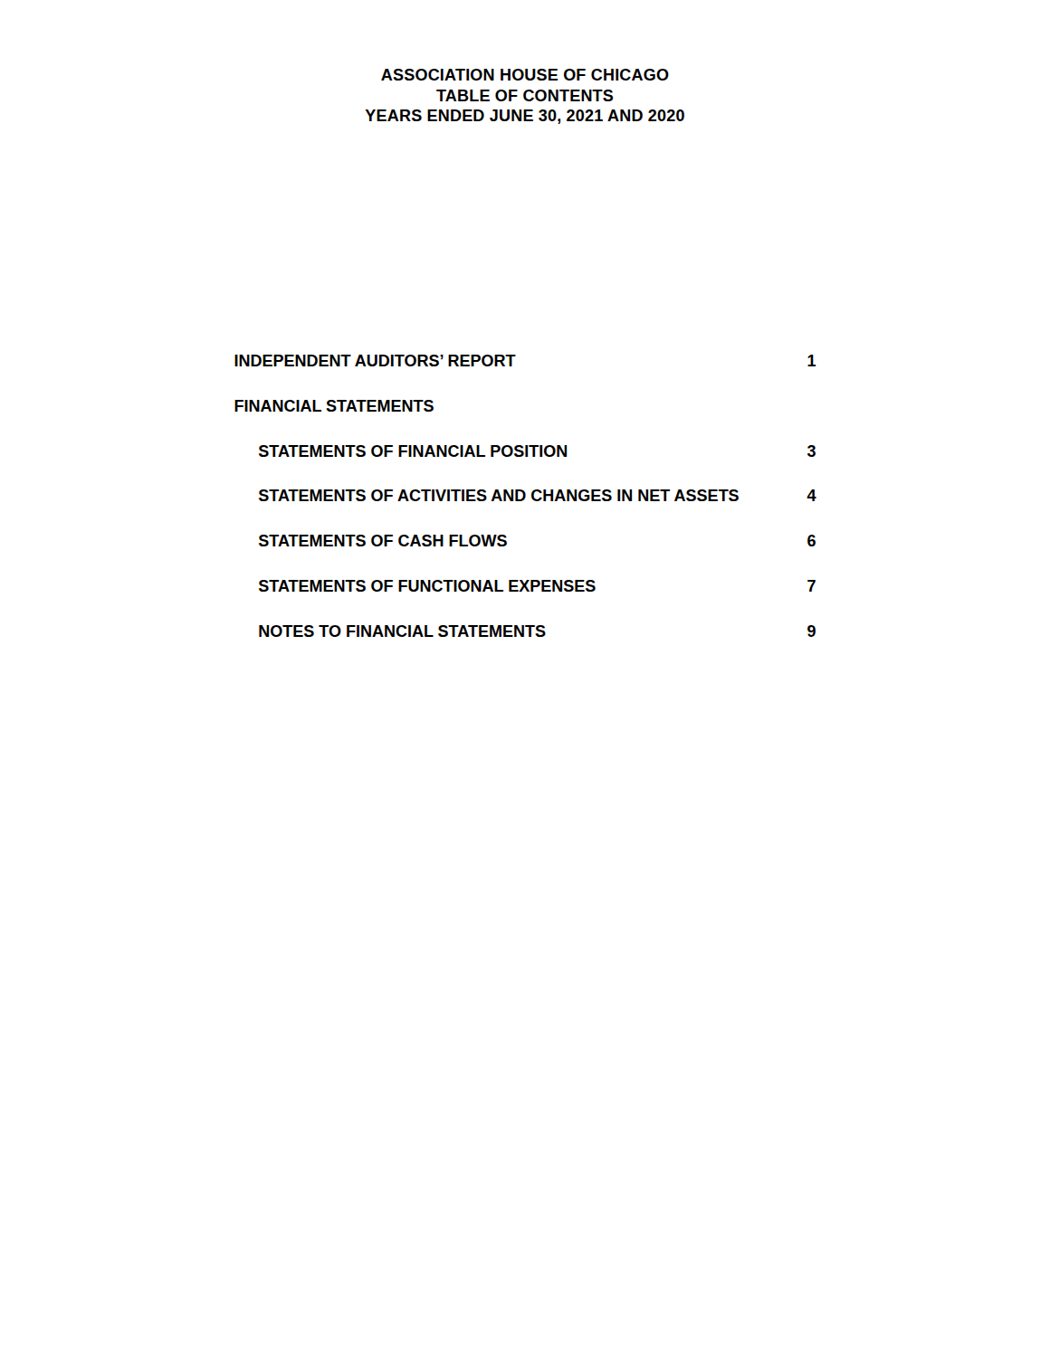ASSOCIATION HOUSE OF CHICAGO
TABLE OF CONTENTS
YEARS ENDED JUNE 30, 2021 AND 2020
INDEPENDENT AUDITORS’ REPORT 1
FINANCIAL STATEMENTS
STATEMENTS OF FINANCIAL POSITION 3
STATEMENTS OF ACTIVITIES AND CHANGES IN NET ASSETS 4
STATEMENTS OF CASH FLOWS 6
STATEMENTS OF FUNCTIONAL EXPENSES 7
NOTES TO FINANCIAL STATEMENTS 9